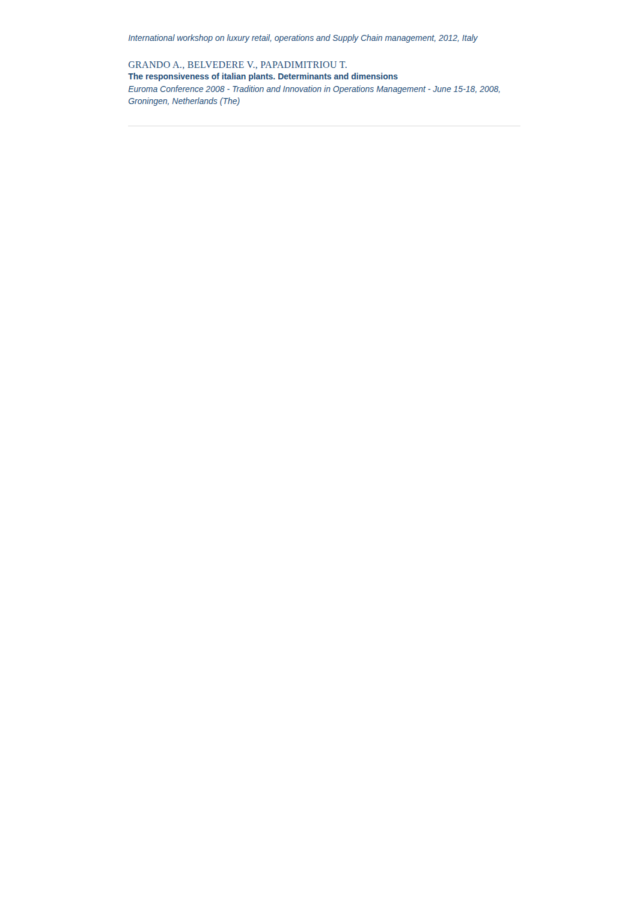International workshop on luxury retail, operations and Supply Chain management, 2012, Italy
GRANDO A., BELVEDERE V., PAPADIMITRIOU T.
The responsiveness of italian plants. Determinants and dimensions
Euroma Conference 2008 - Tradition and Innovation in Operations Management - June 15-18, 2008, Groningen, Netherlands (The)